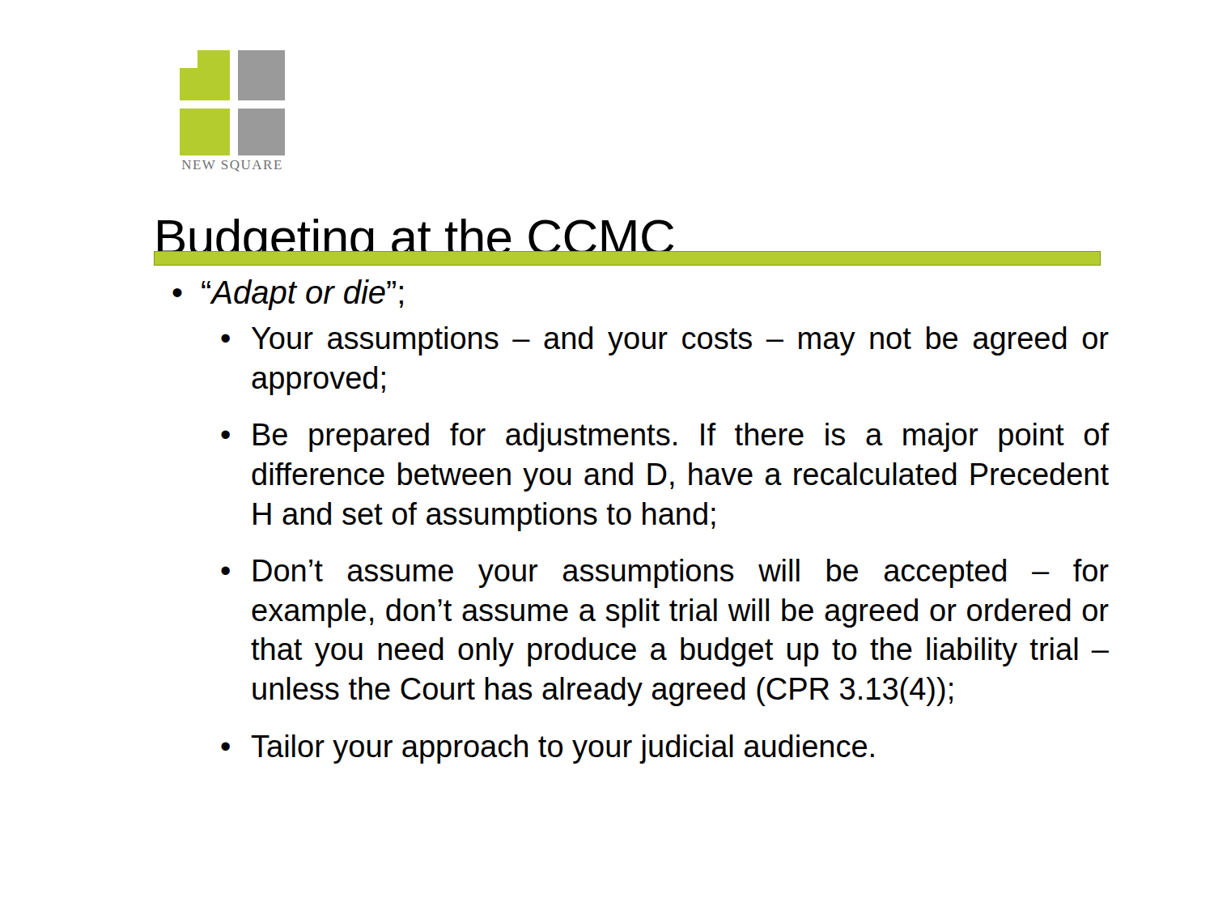NEW SQUARE
Budgeting at the CCMC
“Adapt or die”;
Your assumptions – and your costs – may not be agreed or approved;
Be prepared for adjustments. If there is a major point of difference between you and D, have a recalculated Precedent H and set of assumptions to hand;
Don’t assume your assumptions will be accepted – for example, don’t assume a split trial will be agreed or ordered or that you need only produce a budget up to the liability trial – unless the Court has already agreed (CPR 3.13(4));
Tailor your approach to your judicial audience.